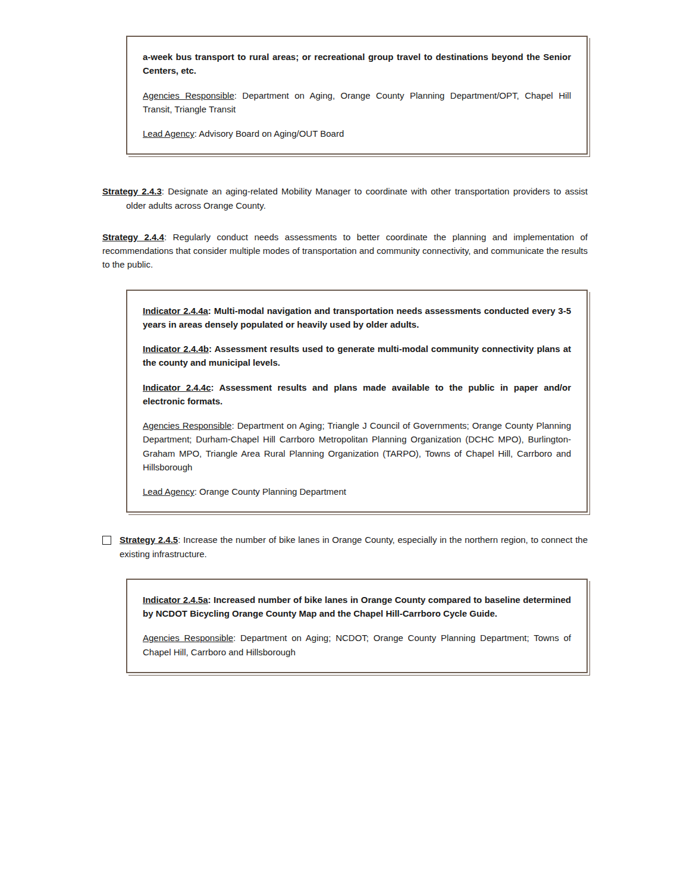a-week bus transport to rural areas; or recreational group travel to destinations beyond the Senior Centers, etc.
Agencies Responsible: Department on Aging, Orange County Planning Department/OPT, Chapel Hill Transit, Triangle Transit
Lead Agency: Advisory Board on Aging/OUT Board
Strategy 2.4.3: Designate an aging-related Mobility Manager to coordinate with other transportation providers to assist older adults across Orange County.
Strategy 2.4.4: Regularly conduct needs assessments to better coordinate the planning and implementation of recommendations that consider multiple modes of transportation and community connectivity, and communicate the results to the public.
Indicator 2.4.4a: Multi-modal navigation and transportation needs assessments conducted every 3-5 years in areas densely populated or heavily used by older adults.
Indicator 2.4.4b: Assessment results used to generate multi-modal community connectivity plans at the county and municipal levels.
Indicator 2.4.4c: Assessment results and plans made available to the public in paper and/or electronic formats.
Agencies Responsible: Department on Aging; Triangle J Council of Governments; Orange County Planning Department; Durham-Chapel Hill Carrboro Metropolitan Planning Organization (DCHC MPO), Burlington-Graham MPO, Triangle Area Rural Planning Organization (TARPO), Towns of Chapel Hill, Carrboro and Hillsborough
Lead Agency: Orange County Planning Department
Strategy 2.4.5: Increase the number of bike lanes in Orange County, especially in the northern region, to connect the existing infrastructure.
Indicator 2.4.5a: Increased number of bike lanes in Orange County compared to baseline determined by NCDOT Bicycling Orange County Map and the Chapel Hill-Carrboro Cycle Guide.
Agencies Responsible: Department on Aging; NCDOT; Orange County Planning Department; Towns of Chapel Hill, Carrboro and Hillsborough